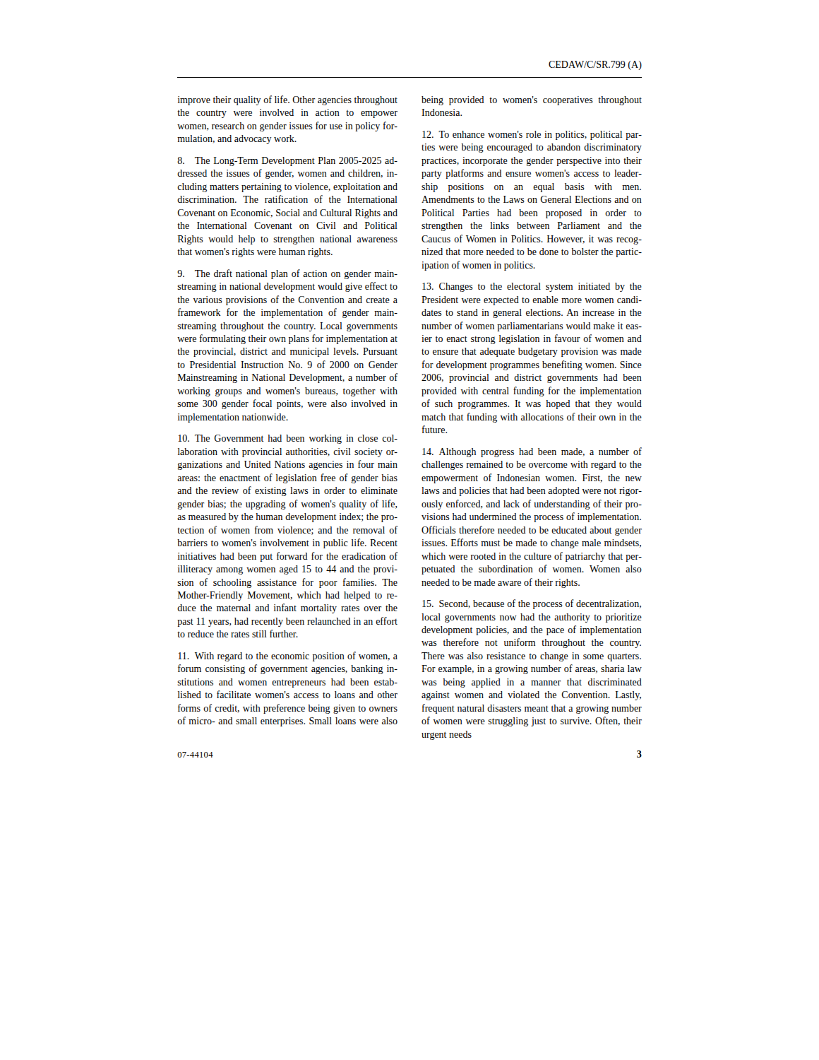CEDAW/C/SR.799 (A)
improve their quality of life. Other agencies throughout the country were involved in action to empower women, research on gender issues for use in policy formulation, and advocacy work.
8. The Long-Term Development Plan 2005-2025 addressed the issues of gender, women and children, including matters pertaining to violence, exploitation and discrimination. The ratification of the International Covenant on Economic, Social and Cultural Rights and the International Covenant on Civil and Political Rights would help to strengthen national awareness that women's rights were human rights.
9. The draft national plan of action on gender mainstreaming in national development would give effect to the various provisions of the Convention and create a framework for the implementation of gender mainstreaming throughout the country. Local governments were formulating their own plans for implementation at the provincial, district and municipal levels. Pursuant to Presidential Instruction No. 9 of 2000 on Gender Mainstreaming in National Development, a number of working groups and women's bureaus, together with some 300 gender focal points, were also involved in implementation nationwide.
10. The Government had been working in close collaboration with provincial authorities, civil society organizations and United Nations agencies in four main areas: the enactment of legislation free of gender bias and the review of existing laws in order to eliminate gender bias; the upgrading of women's quality of life, as measured by the human development index; the protection of women from violence; and the removal of barriers to women's involvement in public life. Recent initiatives had been put forward for the eradication of illiteracy among women aged 15 to 44 and the provision of schooling assistance for poor families. The Mother-Friendly Movement, which had helped to reduce the maternal and infant mortality rates over the past 11 years, had recently been relaunched in an effort to reduce the rates still further.
11. With regard to the economic position of women, a forum consisting of government agencies, banking institutions and women entrepreneurs had been established to facilitate women's access to loans and other forms of credit, with preference being given to owners of micro- and small enterprises. Small loans were also being provided to women's cooperatives throughout Indonesia.
12. To enhance women's role in politics, political parties were being encouraged to abandon discriminatory practices, incorporate the gender perspective into their party platforms and ensure women's access to leadership positions on an equal basis with men. Amendments to the Laws on General Elections and on Political Parties had been proposed in order to strengthen the links between Parliament and the Caucus of Women in Politics. However, it was recognized that more needed to be done to bolster the participation of women in politics.
13. Changes to the electoral system initiated by the President were expected to enable more women candidates to stand in general elections. An increase in the number of women parliamentarians would make it easier to enact strong legislation in favour of women and to ensure that adequate budgetary provision was made for development programmes benefiting women. Since 2006, provincial and district governments had been provided with central funding for the implementation of such programmes. It was hoped that they would match that funding with allocations of their own in the future.
14. Although progress had been made, a number of challenges remained to be overcome with regard to the empowerment of Indonesian women. First, the new laws and policies that had been adopted were not rigorously enforced, and lack of understanding of their provisions had undermined the process of implementation. Officials therefore needed to be educated about gender issues. Efforts must be made to change male mindsets, which were rooted in the culture of patriarchy that perpetuated the subordination of women. Women also needed to be made aware of their rights.
15. Second, because of the process of decentralization, local governments now had the authority to prioritize development policies, and the pace of implementation was therefore not uniform throughout the country. There was also resistance to change in some quarters. For example, in a growing number of areas, sharia law was being applied in a manner that discriminated against women and violated the Convention. Lastly, frequent natural disasters meant that a growing number of women were struggling just to survive. Often, their urgent needs
07-44104 3